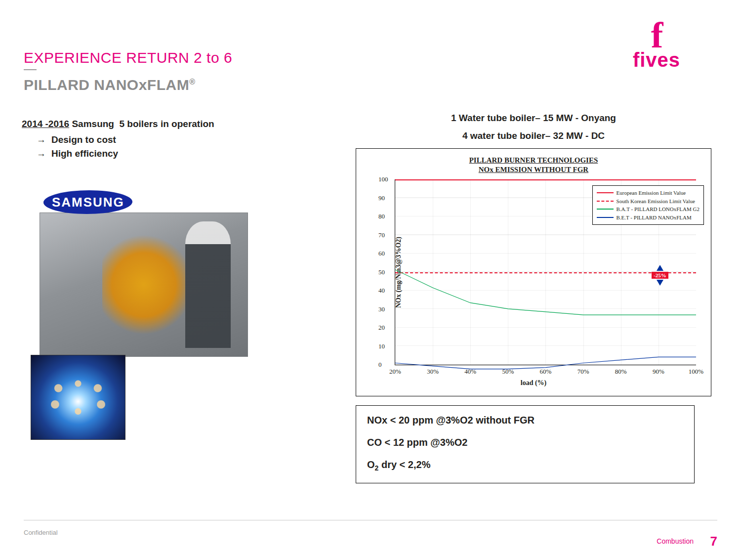f
fives
EXPERIENCE RETURN 2 to 6
PILLARD NANOxFLAM®
2014 -2016 Samsung 5 boilers in operation
Design to cost
High efficiency
SAMSUNG
1 Water tube boiler– 15 MW - Onyang
4 water tube boiler– 32 MW - DC
PILLARD BURNER TECHNOLOGIES
NOx EMISSION WITHOUT FGR
NOx (mg/Nm3@3%O2)
load (%)
100
90
80
70
60
50
40
30
20
10
0
20%
30%
40%
50%
60%
70%
80%
90%
100%
-25%
European Emission Limit Value
South Korean Emission Limit Value
B.A.T - PILLARD LONOxFLAM G2
B.E.T - PILLARD NANOxFLAM
NOx < 20 ppm @3%O2 without FGR
CO < 12 ppm @3%O2
O2 dry < 2,2%
Confidential
Combustion
7